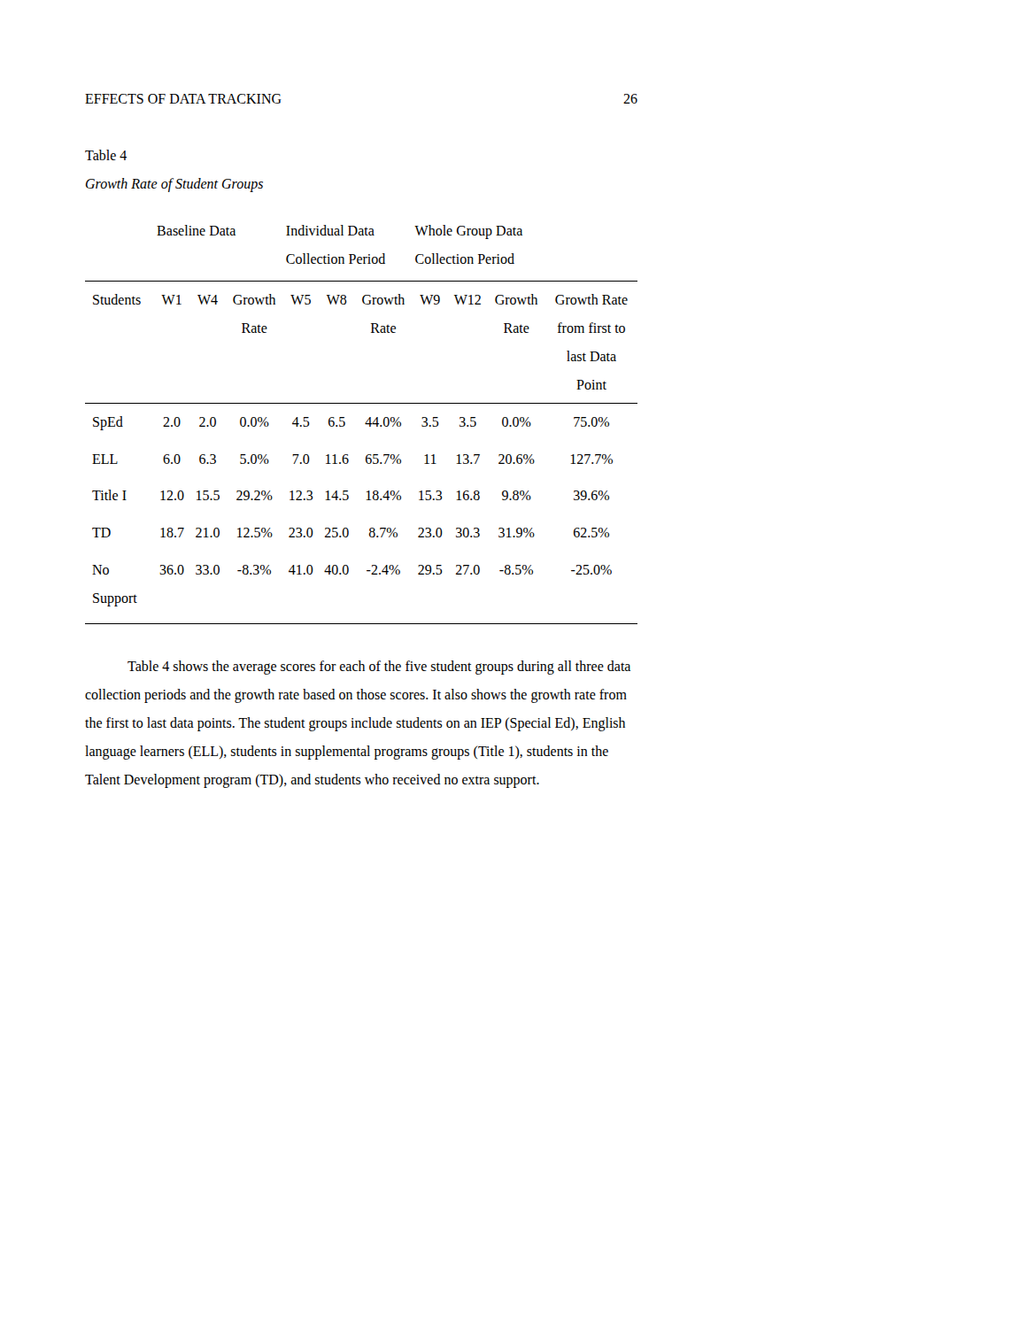Effects of Data Tracking 26
Table 4
Growth Rate of Student Groups
| | Baseline Data | Individual Data Collection Period | Whole Group Data Collection Period | |
| Students | W1 | W4 | Growth Rate | W5 | W8 | Growth Rate | W9 | W12 | Growth Rate | Growth Rate from first to last Data Point |
| SpEd | 2.0 | 2.0 | 0.0% | 4.5 | 6.5 | 44.0% | 3.5 | 3.5 | 0.0% | 75.0% |
| ELL | 6.0 | 6.3 | 5.0% | 7.0 | 11.6 | 65.7% | 11 | 13.7 | 20.6% | 127.7% |
| Title I | 12.0 | 15.5 | 29.2% | 12.3 | 14.5 | 18.4% | 15.3 | 16.8 | 9.8% | 39.6% |
| TD | 18.7 | 21.0 | 12.5% | 23.0 | 25.0 | 8.7% | 23.0 | 30.3 | 31.9% | 62.5% |
| No Support | 36.0 | 33.0 | -8.3% | 41.0 | 40.0 | -2.4% | 29.5 | 27.0 | -8.5% | -25.0% |
Table 4 shows the average scores for each of the five student groups during all three data collection periods and the growth rate based on those scores. It also shows the growth rate from the first to last data points. The student groups include students on an IEP (Special Ed), English language learners (ELL), students in supplemental programs groups (Title 1), students in the Talent Development program (TD), and students who received no extra support.